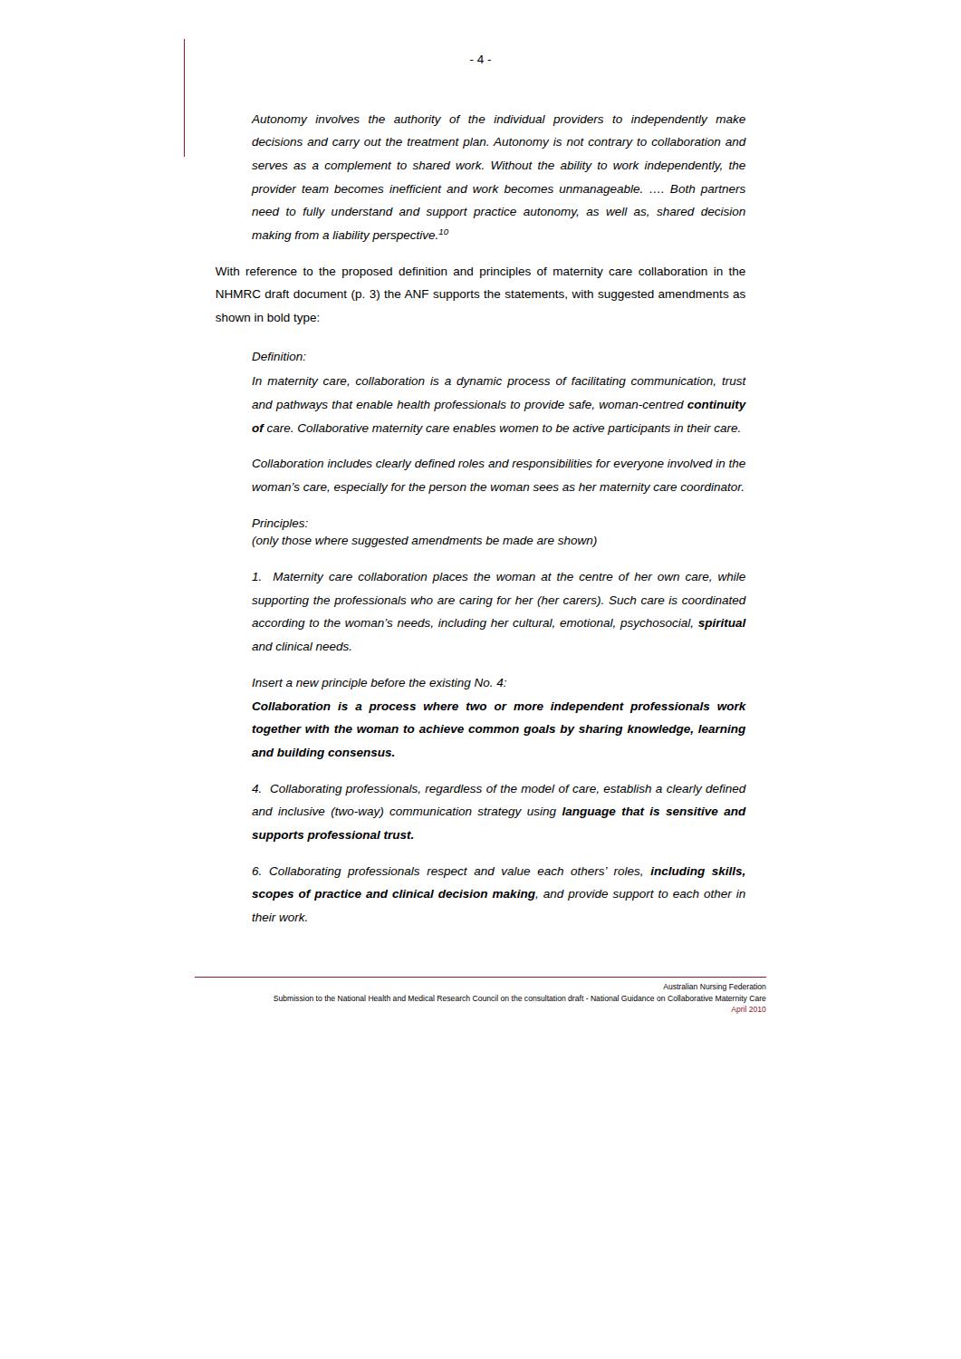- 4 -
Autonomy involves the authority of the individual providers to independently make decisions and carry out the treatment plan. Autonomy is not contrary to collaboration and serves as a complement to shared work. Without the ability to work independently, the provider team becomes inefficient and work becomes unmanageable. …. Both partners need to fully understand and support practice autonomy, as well as, shared decision making from a liability perspective.10
With reference to the proposed definition and principles of maternity care collaboration in the NHMRC draft document (p. 3) the ANF supports the statements, with suggested amendments as shown in bold type:
Definition:
In maternity care, collaboration is a dynamic process of facilitating communication, trust and pathways that enable health professionals to provide safe, woman-centred continuity of care. Collaborative maternity care enables women to be active participants in their care.
Collaboration includes clearly defined roles and responsibilities for everyone involved in the woman’s care, especially for the person the woman sees as her maternity care coordinator.
Principles:
(only those where suggested amendments be made are shown)
1. Maternity care collaboration places the woman at the centre of her own care, while supporting the professionals who are caring for her (her carers). Such care is coordinated according to the woman’s needs, including her cultural, emotional, psychosocial, spiritual and clinical needs.
Insert a new principle before the existing No. 4:
Collaboration is a process where two or more independent professionals work together with the woman to achieve common goals by sharing knowledge, learning and building consensus.
4. Collaborating professionals, regardless of the model of care, establish a clearly defined and inclusive (two-way) communication strategy using language that is sensitive and supports professional trust.
6. Collaborating professionals respect and value each others’ roles, including skills, scopes of practice and clinical decision making, and provide support to each other in their work.
Australian Nursing Federation
Submission to the National Health and Medical Research Council on the consultation draft - National Guidance on Collaborative Maternity Care
April 2010